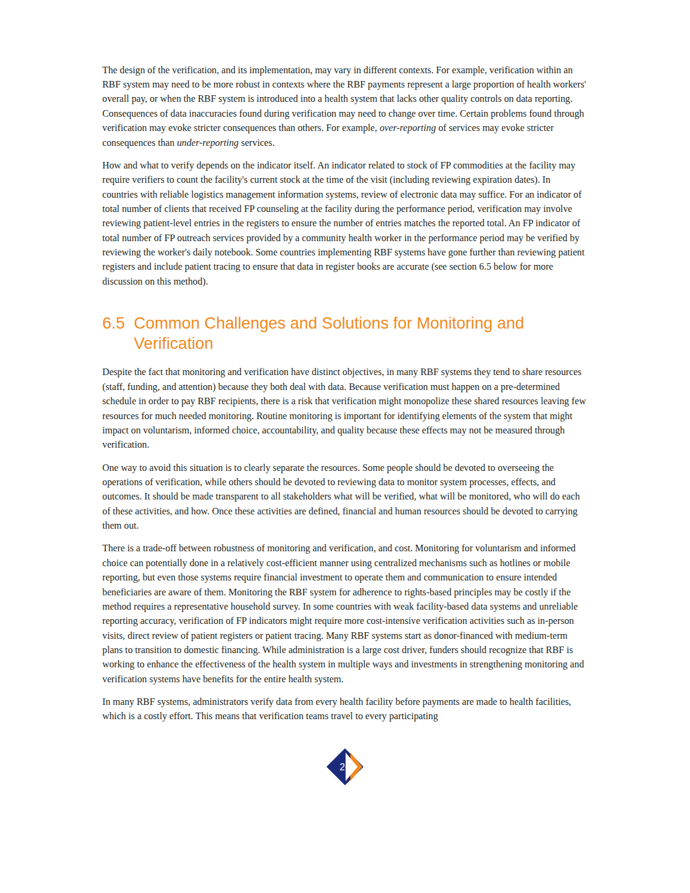The design of the verification, and its implementation, may vary in different contexts. For example, verification within an RBF system may need to be more robust in contexts where the RBF payments represent a large proportion of health workers' overall pay, or when the RBF system is introduced into a health system that lacks other quality controls on data reporting. Consequences of data inaccuracies found during verification may need to change over time. Certain problems found through verification may evoke stricter consequences than others. For example, over-reporting of services may evoke stricter consequences than under-reporting services.
How and what to verify depends on the indicator itself. An indicator related to stock of FP commodities at the facility may require verifiers to count the facility's current stock at the time of the visit (including reviewing expiration dates). In countries with reliable logistics management information systems, review of electronic data may suffice. For an indicator of total number of clients that received FP counseling at the facility during the performance period, verification may involve reviewing patient-level entries in the registers to ensure the number of entries matches the reported total. An FP indicator of total number of FP outreach services provided by a community health worker in the performance period may be verified by reviewing the worker's daily notebook. Some countries implementing RBF systems have gone further than reviewing patient registers and include patient tracing to ensure that data in register books are accurate (see section 6.5 below for more discussion on this method).
6.5 Common Challenges and Solutions for Monitoring and Verification
Despite the fact that monitoring and verification have distinct objectives, in many RBF systems they tend to share resources (staff, funding, and attention) because they both deal with data. Because verification must happen on a pre-determined schedule in order to pay RBF recipients, there is a risk that verification might monopolize these shared resources leaving few resources for much needed monitoring. Routine monitoring is important for identifying elements of the system that might impact on voluntarism, informed choice, accountability, and quality because these effects may not be measured through verification.
One way to avoid this situation is to clearly separate the resources. Some people should be devoted to overseeing the operations of verification, while others should be devoted to reviewing data to monitor system processes, effects, and outcomes. It should be made transparent to all stakeholders what will be verified, what will be monitored, who will do each of these activities, and how. Once these activities are defined, financial and human resources should be devoted to carrying them out.
There is a trade-off between robustness of monitoring and verification, and cost. Monitoring for voluntarism and informed choice can potentially done in a relatively cost-efficient manner using centralized mechanisms such as hotlines or mobile reporting, but even those systems require financial investment to operate them and communication to ensure intended beneficiaries are aware of them. Monitoring the RBF system for adherence to rights-based principles may be costly if the method requires a representative household survey. In some countries with weak facility-based data systems and unreliable reporting accuracy, verification of FP indicators might require more cost-intensive verification activities such as in-person visits, direct review of patient registers or patient tracing. Many RBF systems start as donor-financed with medium-term plans to transition to domestic financing. While administration is a large cost driver, funders should recognize that RBF is working to enhance the effectiveness of the health system in multiple ways and investments in strengthening monitoring and verification systems have benefits for the entire health system.
In many RBF systems, administrators verify data from every health facility before payments are made to health facilities, which is a costly effort. This means that verification teams travel to every participating
26